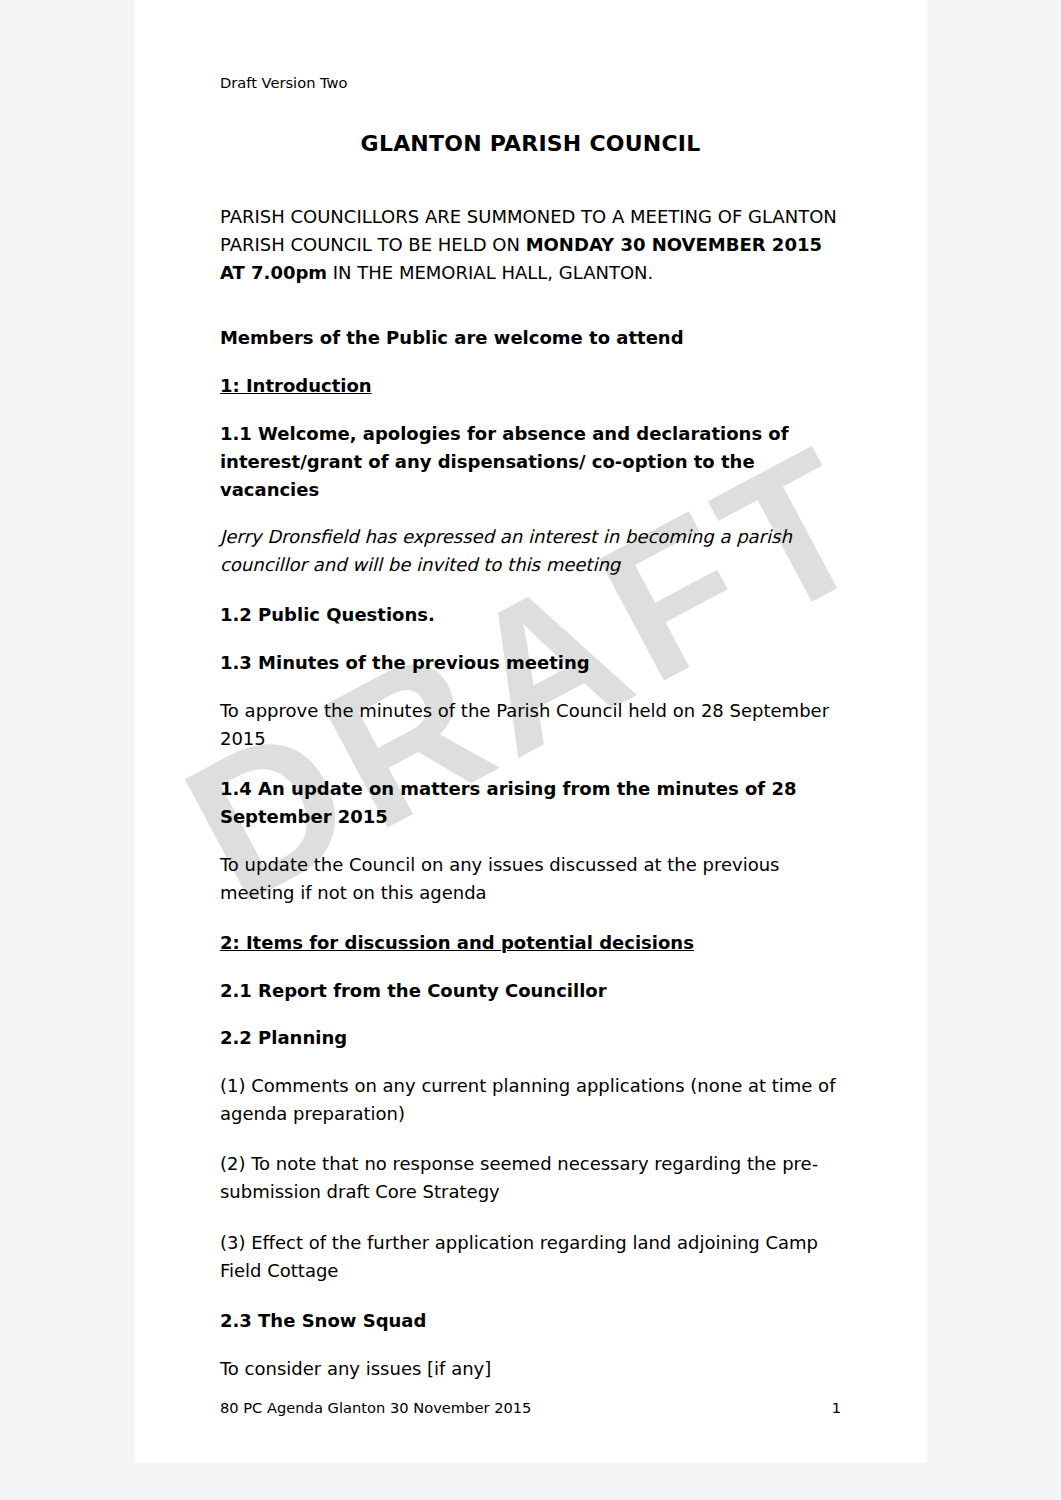DRAFT
Draft Version Two
GLANTON PARISH COUNCIL
PARISH COUNCILLORS ARE SUMMONED TO A MEETING OF GLANTON PARISH COUNCIL TO BE HELD ON MONDAY 30 NOVEMBER 2015 AT 7.00pm IN THE MEMORIAL HALL, GLANTON.
Members of the Public are welcome to attend
1: Introduction
1.1 Welcome, apologies for absence and declarations of interest/grant of any dispensations/ co-option to the vacancies
Jerry Dronsfield has expressed an interest in becoming a parish councillor and will be invited to this meeting
1.2 Public Questions.
1.3 Minutes of the previous meeting
To approve the minutes of the Parish Council held on 28 September 2015
1.4 An update on matters arising from the minutes of 28 September 2015
To update the Council on any issues discussed at the previous meeting if not on this agenda
2: Items for discussion and potential decisions
2.1 Report from the County Councillor
2.2 Planning
(1) Comments on any current planning applications (none at time of agenda preparation)
(2) To note that no response seemed necessary regarding the pre-submission draft Core Strategy
(3) Effect of the further application regarding land adjoining Camp Field Cottage
2.3 The Snow Squad
To consider any issues [if any]
80 PC Agenda Glanton 30 November 2015 1